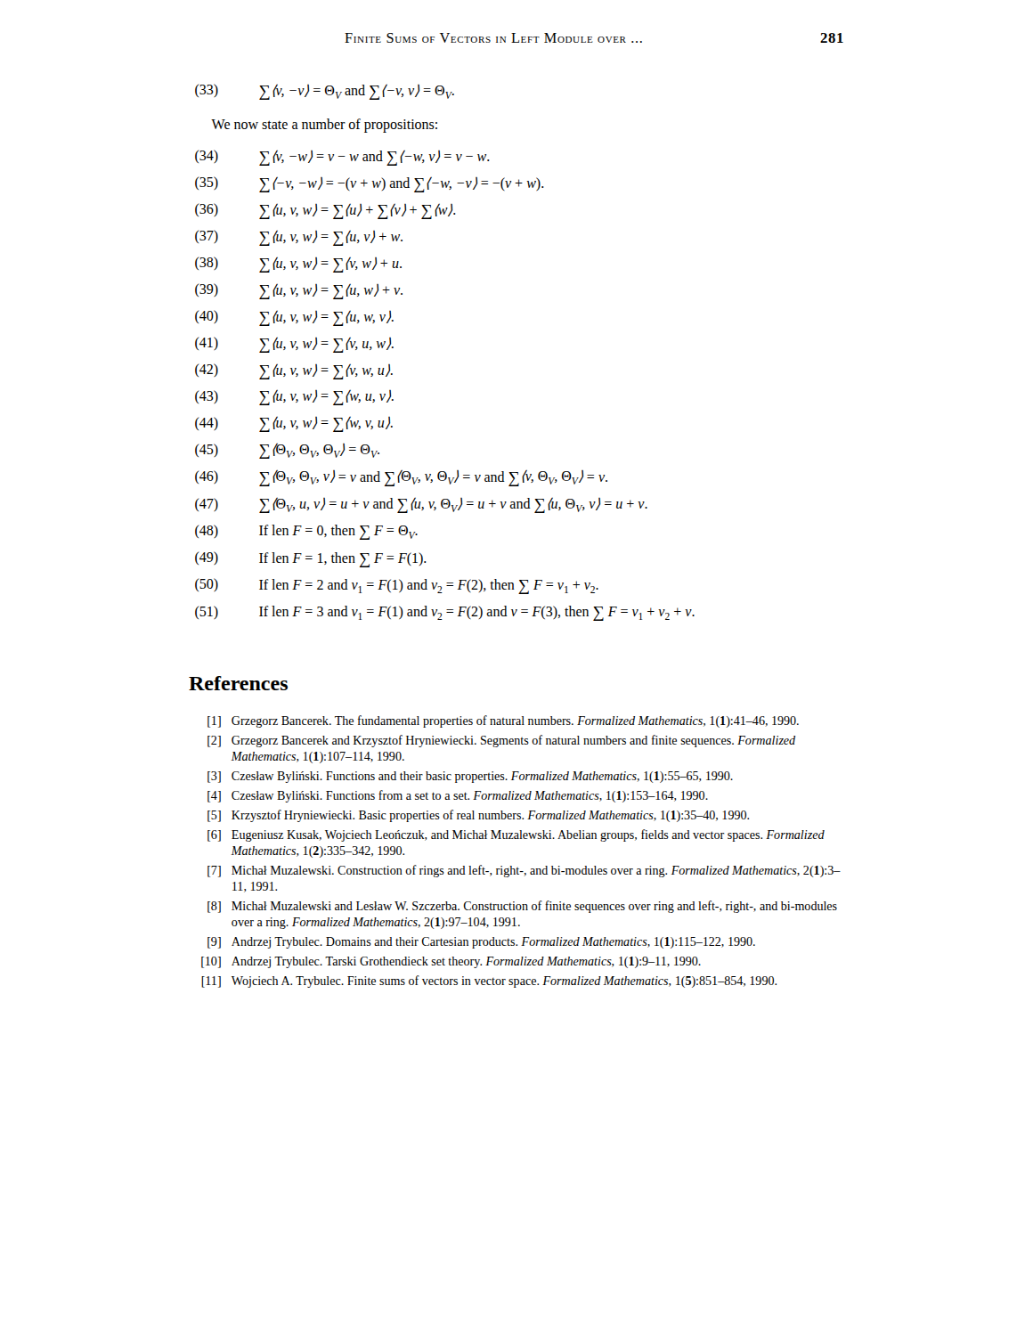Finite Sums of Vectors in Left Module over ...
281
(33)∑⟨v, −v⟩ = ΘV and ∑⟨−v, v⟩ = ΘV.
We now state a number of propositions:
(34)∑⟨v, −w⟩ = v − w and ∑⟨−w, v⟩ = v − w.
(35)∑⟨−v, −w⟩ = −(v + w) and ∑⟨−w, −v⟩ = −(v + w).
(36)∑⟨u, v, w⟩ = ∑⟨u⟩ + ∑⟨v⟩ + ∑⟨w⟩.
(37)∑⟨u, v, w⟩ = ∑⟨u, v⟩ + w.
(38)∑⟨u, v, w⟩ = ∑⟨v, w⟩ + u.
(39)∑⟨u, v, w⟩ = ∑⟨u, w⟩ + v.
(40)∑⟨u, v, w⟩ = ∑⟨u, w, v⟩.
(41)∑⟨u, v, w⟩ = ∑⟨v, u, w⟩.
(42)∑⟨u, v, w⟩ = ∑⟨v, w, u⟩.
(43)∑⟨u, v, w⟩ = ∑⟨w, u, v⟩.
(44)∑⟨u, v, w⟩ = ∑⟨w, v, u⟩.
(45)∑⟨ΘV, ΘV, ΘV⟩ = ΘV.
(46)∑⟨ΘV, ΘV, v⟩ = v and ∑⟨ΘV, v, ΘV⟩ = v and ∑⟨v, ΘV, ΘV⟩ = v.
(47)∑⟨ΘV, u, v⟩ = u + v and ∑⟨u, v, ΘV⟩ = u + v and ∑⟨u, ΘV, v⟩ = u + v.
(48) If len F = 0, then ∑ F = ΘV.
(49) If len F = 1, then ∑ F = F(1).
(50) If len F = 2 and v1 = F(1) and v2 = F(2), then ∑ F = v1 + v2.
(51) If len F = 3 and v1 = F(1) and v2 = F(2) and v = F(3), then ∑ F = v1 + v2 + v.
References
[1] Grzegorz Bancerek. The fundamental properties of natural numbers. Formalized Mathematics, 1(1):41–46, 1990.
[2] Grzegorz Bancerek and Krzysztof Hryniewiecki. Segments of natural numbers and finite sequences. Formalized Mathematics, 1(1):107–114, 1990.
[3] Czesław Byliński. Functions and their basic properties. Formalized Mathematics, 1(1):55–65, 1990.
[4] Czesław Byliński. Functions from a set to a set. Formalized Mathematics, 1(1):153–164, 1990.
[5] Krzysztof Hryniewiecki. Basic properties of real numbers. Formalized Mathematics, 1(1):35–40, 1990.
[6] Eugeniusz Kusak, Wojciech Leończuk, and Michał Muzalewski. Abelian groups, fields and vector spaces. Formalized Mathematics, 1(2):335–342, 1990.
[7] Michał Muzalewski. Construction of rings and left-, right-, and bi-modules over a ring. Formalized Mathematics, 2(1):3–11, 1991.
[8] Michał Muzalewski and Lesław W. Szczerba. Construction of finite sequences over ring and left-, right-, and bi-modules over a ring. Formalized Mathematics, 2(1):97–104, 1991.
[9] Andrzej Trybulec. Domains and their Cartesian products. Formalized Mathematics, 1(1):115–122, 1990.
[10] Andrzej Trybulec. Tarski Grothendieck set theory. Formalized Mathematics, 1(1):9–11, 1990.
[11] Wojciech A. Trybulec. Finite sums of vectors in vector space. Formalized Mathematics, 1(5):851–854, 1990.